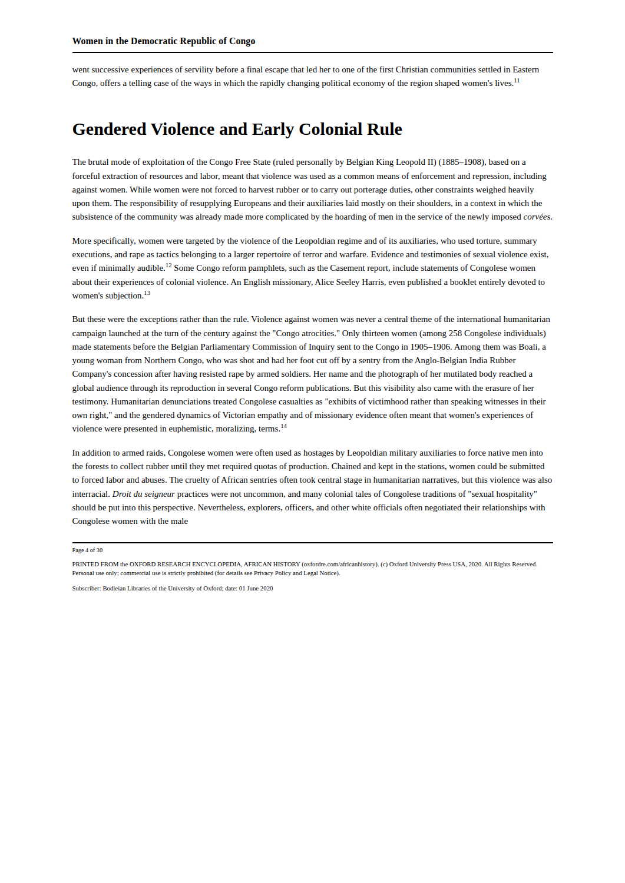Women in the Democratic Republic of Congo
went successive experiences of servility before a final escape that led her to one of the first Christian communities settled in Eastern Congo, offers a telling case of the ways in which the rapidly changing political economy of the region shaped women's lives.11
Gendered Violence and Early Colonial Rule
The brutal mode of exploitation of the Congo Free State (ruled personally by Belgian King Leopold II) (1885–1908), based on a forceful extraction of resources and labor, meant that violence was used as a common means of enforcement and repression, including against women. While women were not forced to harvest rubber or to carry out porterage duties, other constraints weighed heavily upon them. The responsibility of resupplying Europeans and their auxiliaries laid mostly on their shoulders, in a context in which the subsistence of the community was already made more complicated by the hoarding of men in the service of the newly imposed corvées.
More specifically, women were targeted by the violence of the Leopoldian regime and of its auxiliaries, who used torture, summary executions, and rape as tactics belonging to a larger repertoire of terror and warfare. Evidence and testimonies of sexual violence exist, even if minimally audible.12 Some Congo reform pamphlets, such as the Casement report, include statements of Congolese women about their experiences of colonial violence. An English missionary, Alice Seeley Harris, even published a booklet entirely devoted to women's subjection.13
But these were the exceptions rather than the rule. Violence against women was never a central theme of the international humanitarian campaign launched at the turn of the century against the "Congo atrocities." Only thirteen women (among 258 Congolese individuals) made statements before the Belgian Parliamentary Commission of Inquiry sent to the Congo in 1905–1906. Among them was Boali, a young woman from Northern Congo, who was shot and had her foot cut off by a sentry from the Anglo-Belgian India Rubber Company's concession after having resisted rape by armed soldiers. Her name and the photograph of her mutilated body reached a global audience through its reproduction in several Congo reform publications. But this visibility also came with the erasure of her testimony. Humanitarian denunciations treated Congolese casualties as "exhibits of victimhood rather than speaking witnesses in their own right," and the gendered dynamics of Victorian empathy and of missionary evidence often meant that women's experiences of violence were presented in euphemistic, moralizing, terms.14
In addition to armed raids, Congolese women were often used as hostages by Leopoldian military auxiliaries to force native men into the forests to collect rubber until they met required quotas of production. Chained and kept in the stations, women could be submitted to forced labor and abuses. The cruelty of African sentries often took central stage in humanitarian narratives, but this violence was also interracial. Droit du seigneur practices were not uncommon, and many colonial tales of Congolese traditions of "sexual hospitality" should be put into this perspective. Nevertheless, explorers, officers, and other white officials often negotiated their relationships with Congolese women with the male
Page 4 of 30
PRINTED FROM the OXFORD RESEARCH ENCYCLOPEDIA, AFRICAN HISTORY (oxfordre.com/africanhistory). (c) Oxford University Press USA, 2020. All Rights Reserved. Personal use only; commercial use is strictly prohibited (for details see Privacy Policy and Legal Notice).
Subscriber: Bodleian Libraries of the University of Oxford; date: 01 June 2020